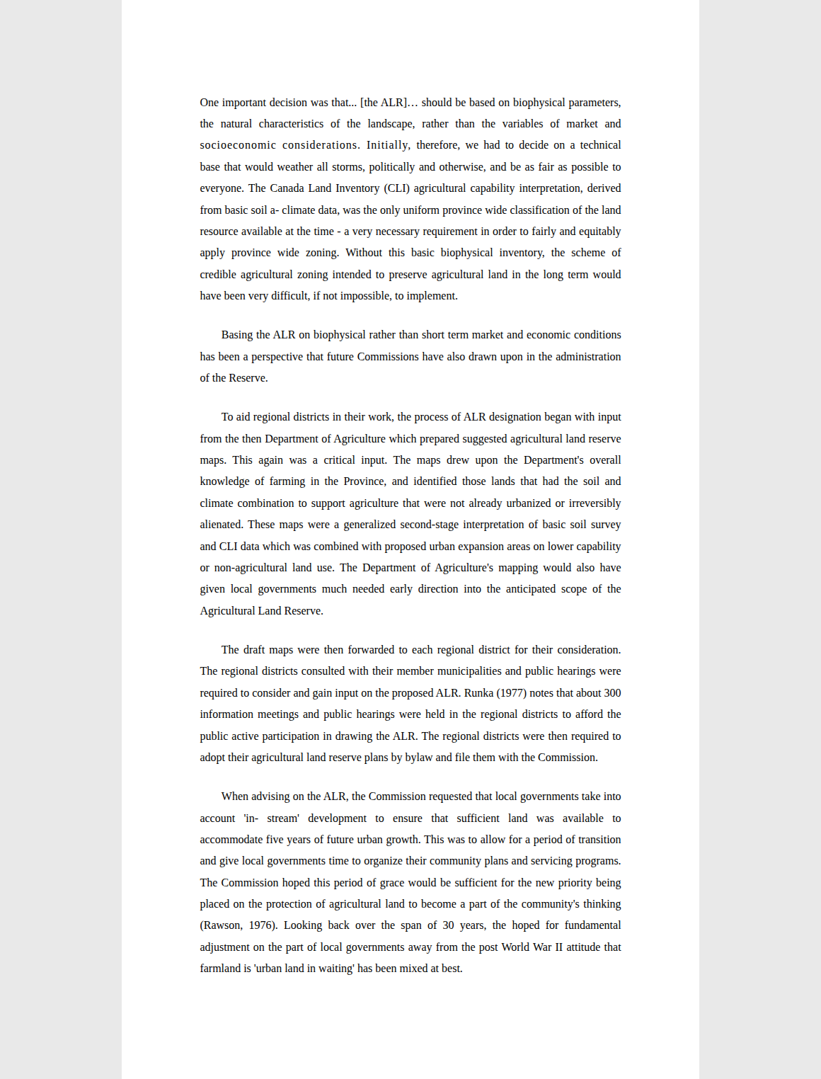One important decision was that... [the ALR]… should be based on biophysical parameters, the natural characteristics of the landscape, rather than the variables of market and socioeconomic considerations. Initially, therefore, we had to decide on a technical base that would weather all storms, politically and otherwise, and be as fair as possible to everyone. The Canada Land Inventory (CLI) agricultural capability interpretation, derived from basic soil a- climate data, was the only uniform province wide classification of the land resource available at the time - a very necessary requirement in order to fairly and equitably apply province wide zoning. Without this basic biophysical inventory, the scheme of credible agricultural zoning intended to preserve agricultural land in the long term would have been very difficult, if not impossible, to implement.
Basing the ALR on biophysical rather than short term market and economic conditions has been a perspective that future Commissions have also drawn upon in the administration of the Reserve.
To aid regional districts in their work, the process of ALR designation began with input from the then Department of Agriculture which prepared suggested agricultural land reserve maps. This again was a critical input. The maps drew upon the Department's overall knowledge of farming in the Province, and identified those lands that had the soil and climate combination to support agriculture that were not already urbanized or irreversibly alienated. These maps were a generalized second-stage interpretation of basic soil survey and CLI data which was combined with proposed urban expansion areas on lower capability or non-agricultural land use. The Department of Agriculture's mapping would also have given local governments much needed early direction into the anticipated scope of the Agricultural Land Reserve.
The draft maps were then forwarded to each regional district for their consideration. The regional districts consulted with their member municipalities and public hearings were required to consider and gain input on the proposed ALR. Runka (1977) notes that about 300 information meetings and public hearings were held in the regional districts to afford the public active participation in drawing the ALR. The regional districts were then required to adopt their agricultural land reserve plans by bylaw and file them with the Commission.
When advising on the ALR, the Commission requested that local governments take into account 'in- stream' development to ensure that sufficient land was available to accommodate five years of future urban growth. This was to allow for a period of transition and give local governments time to organize their community plans and servicing programs. The Commission hoped this period of grace would be sufficient for the new priority being placed on the protection of agricultural land to become a part of the community's thinking (Rawson, 1976). Looking back over the span of 30 years, the hoped for fundamental adjustment on the part of local governments away from the post World War II attitude that farmland is 'urban land in waiting' has been mixed at best.